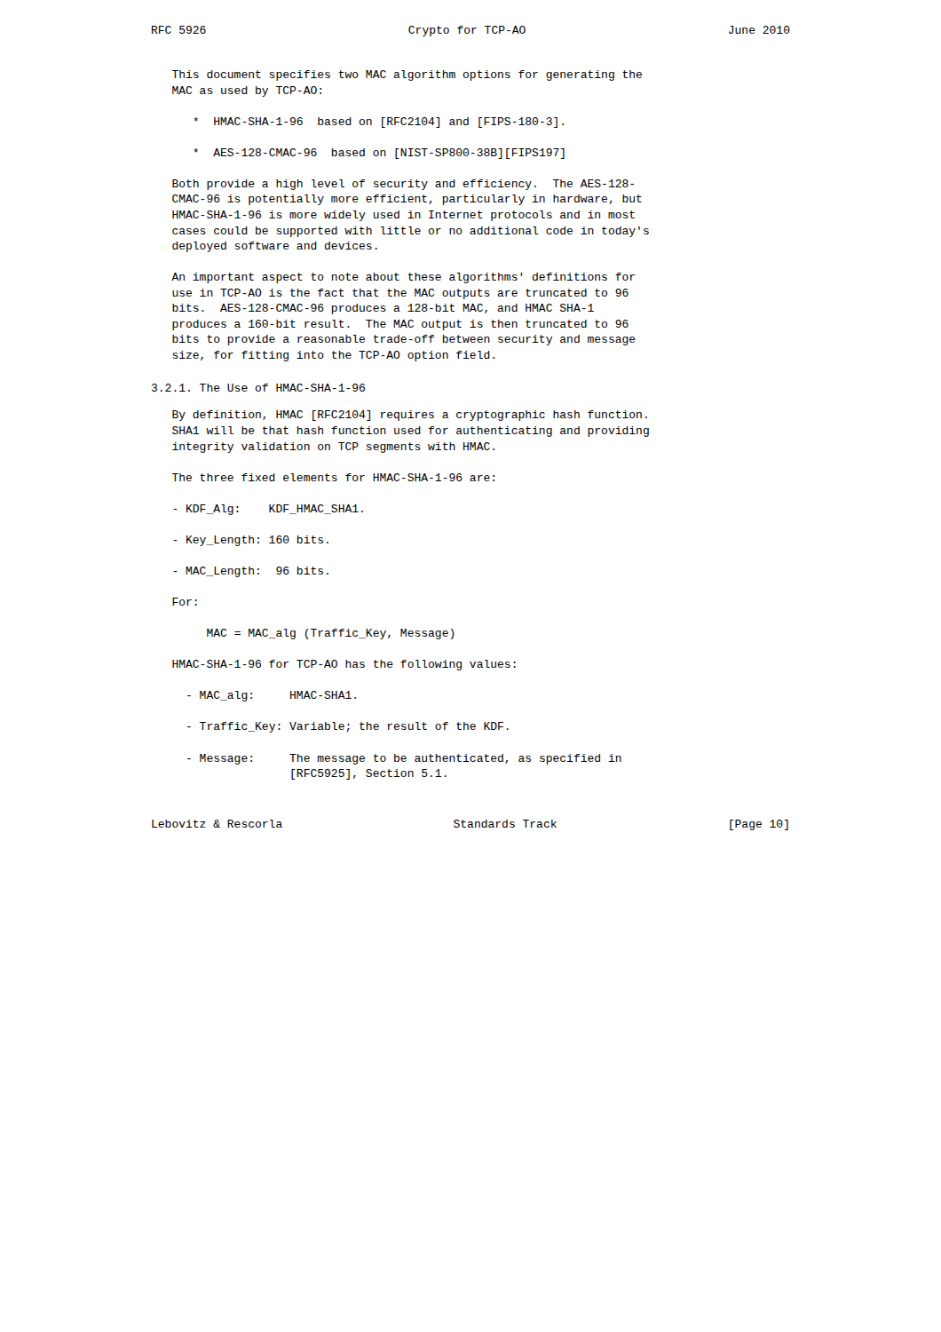RFC 5926 Crypto for TCP-AO June 2010
   This document specifies two MAC algorithm options for generating the
   MAC as used by TCP-AO:

      *  HMAC-SHA-1-96  based on [RFC2104] and [FIPS-180-3].

      *  AES-128-CMAC-96  based on [NIST-SP800-38B][FIPS197]

   Both provide a high level of security and efficiency.  The AES-128-
   CMAC-96 is potentially more efficient, particularly in hardware, but
   HMAC-SHA-1-96 is more widely used in Internet protocols and in most
   cases could be supported with little or no additional code in today's
   deployed software and devices.

   An important aspect to note about these algorithms' definitions for
   use in TCP-AO is the fact that the MAC outputs are truncated to 96
   bits.  AES-128-CMAC-96 produces a 128-bit MAC, and HMAC SHA-1
   produces a 160-bit result.  The MAC output is then truncated to 96
   bits to provide a reasonable trade-off between security and message
   size, for fitting into the TCP-AO option field.
3.2.1. The Use of HMAC-SHA-1-96
   By definition, HMAC [RFC2104] requires a cryptographic hash function.
   SHA1 will be that hash function used for authenticating and providing
   integrity validation on TCP segments with HMAC.

   The three fixed elements for HMAC-SHA-1-96 are:

   - KDF_Alg:    KDF_HMAC_SHA1.

   - Key_Length: 160 bits.

   - MAC_Length:  96 bits.

   For:

        MAC = MAC_alg (Traffic_Key, Message)

   HMAC-SHA-1-96 for TCP-AO has the following values:

     - MAC_alg:     HMAC-SHA1.

     - Traffic_Key: Variable; the result of the KDF.

     - Message:     The message to be authenticated, as specified in
                    [RFC5925], Section 5.1.
Lebovitz & Rescorla Standards Track [Page 10]